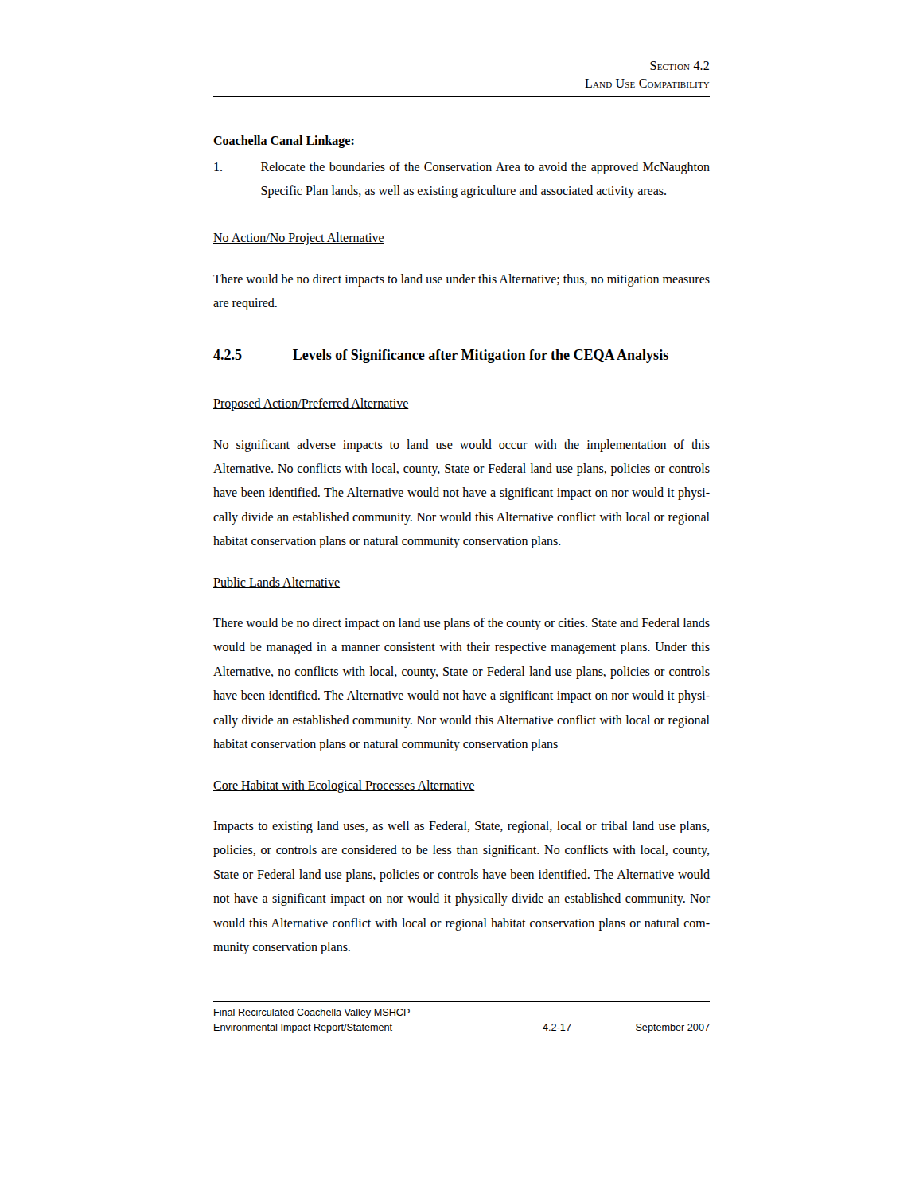Section 4.2 Land Use Compatibility
Coachella Canal Linkage:
Relocate the boundaries of the Conservation Area to avoid the approved McNaughton Specific Plan lands, as well as existing agriculture and associated activity areas.
No Action/No Project Alternative
There would be no direct impacts to land use under this Alternative; thus, no mitigation measures are required.
4.2.5 Levels of Significance after Mitigation for the CEQA Analysis
Proposed Action/Preferred Alternative
No significant adverse impacts to land use would occur with the implementation of this Alternative. No conflicts with local, county, State or Federal land use plans, policies or controls have been identified. The Alternative would not have a significant impact on nor would it physically divide an established community. Nor would this Alternative conflict with local or regional habitat conservation plans or natural community conservation plans.
Public Lands Alternative
There would be no direct impact on land use plans of the county or cities. State and Federal lands would be managed in a manner consistent with their respective management plans. Under this Alternative, no conflicts with local, county, State or Federal land use plans, policies or controls have been identified. The Alternative would not have a significant impact on nor would it physically divide an established community. Nor would this Alternative conflict with local or regional habitat conservation plans or natural community conservation plans
Core Habitat with Ecological Processes Alternative
Impacts to existing land uses, as well as Federal, State, regional, local or tribal land use plans, policies, or controls are considered to be less than significant. No conflicts with local, county, State or Federal land use plans, policies or controls have been identified. The Alternative would not have a significant impact on nor would it physically divide an established community. Nor would this Alternative conflict with local or regional habitat conservation plans or natural community conservation plans.
Final Recirculated Coachella Valley MSHCP
Environmental Impact Report/Statement
4.2-17
September 2007